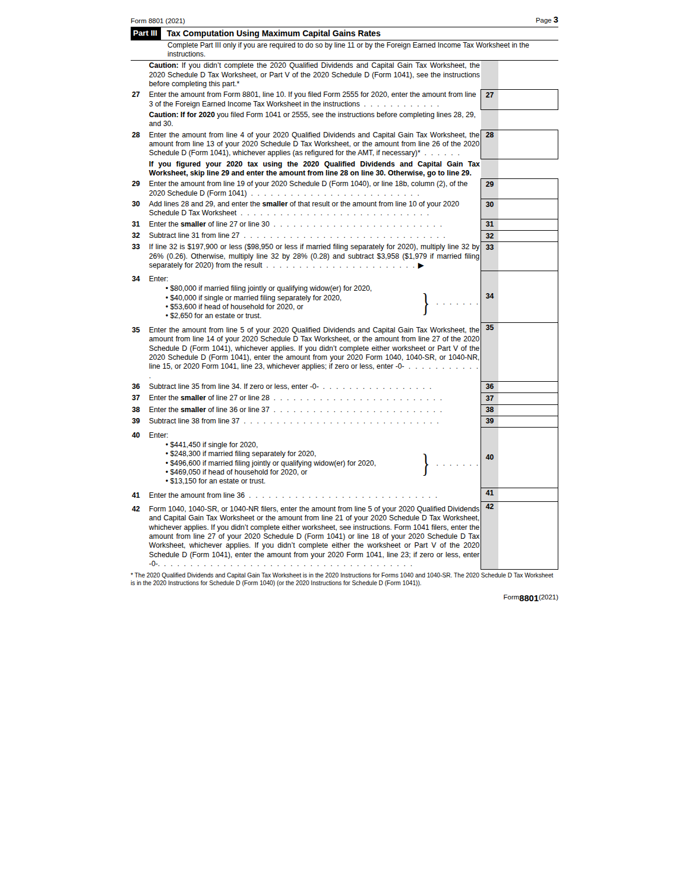Form 8801 (2021)
Page 3
Part III
Tax Computation Using Maximum Capital Gains Rates
Complete Part III only if you are required to do so by line 11 or by the Foreign Earned Income Tax Worksheet in the instructions.
| | Caution: If you didn’t complete the 2020 Qualified Dividends and Capital Gain Tax Worksheet, the 2020 Schedule D Tax Worksheet, or Part V of the 2020 Schedule D (Form 1041), see the instructions before completing this part.* | | |
| 27 | Enter the amount from Form 8801, line 10. If you filed Form 2555 for 2020, enter the amount from line 3 of the Foreign Earned Income Tax Worksheet in the instructions . . . . . . . . . . . . | 27 | |
| | Caution: If for 2020 you filed Form 1041 or 2555, see the instructions before completing lines 28, 29, and 30. | | |
| 28 | Enter the amount from line 4 of your 2020 Qualified Dividends and Capital Gain Tax Worksheet, the amount from line 13 of your 2020 Schedule D Tax Worksheet, or the amount from line 26 of the 2020 Schedule D (Form 1041), whichever applies (as refigured for the AMT, if necessary)* . . . . . . | 28 | |
| | If you figured your 2020 tax using the 2020 Qualified Dividends and Capital Gain Tax Worksheet, skip line 29 and enter the amount from line 28 on line 30. Otherwise, go to line 29. | | |
| 29 | Enter the amount from line 19 of your 2020 Schedule D (Form 1040), or line 18b, column (2), of the 2020 Schedule D (Form 1041) . . . . . . . . . . . . . . . . . . . . . . . . . . | 29 | |
| 30 | Add lines 28 and 29, and enter the smaller of that result or the amount from line 10 of your 2020 Schedule D Tax Worksheet . . . . . . . . . . . . . . . . . . . . . . . . . . . . . | 30 | |
| 31 | Enter the smaller of line 27 or line 30 . . . . . . . . . . . . . . . . . . . . . . . . . . | 31 | |
| 32 | Subtract line 31 from line 27 . . . . . . . . . . . . . . . . . . . . . . . . . . . . . . . | 32 | |
| 33 | If line 32 is $197,900 or less ($98,950 or less if married filing separately for 2020), multiply line 32 by 26% (0.26). Otherwise, multiply line 32 by 28% (0.28) and subtract $3,958 ($1,979 if married filing separately for 2020) from the result . . . . . . . . . . . . . . . . . . . . . . . ▶ | 33 | |
| 34 | Enter: $80,000 if married filing jointly or qualifying widow(er) for 2020, $40,000 if single or married filing separately for 2020, $53,600 if head of household for 2020, or $2,650 for an estate or trust. } . . . . . . . | 34 | |
| 35 | Enter the amount from line 5 of your 2020 Qualified Dividends and Capital Gain Tax Worksheet, the amount from line 14 of your 2020 Schedule D Tax Worksheet, or the amount from line 27 of the 2020 Schedule D (Form 1041), whichever applies. If you didn’t complete either worksheet or Part V of the 2020 Schedule D (Form 1041), enter the amount from your 2020 Form 1040, 1040-SR, or 1040-NR, line 15, or 2020 Form 1041, line 23, whichever applies; if zero or less, enter -0- . . . . . . . . . . . . | 35 | |
| 36 | Subtract line 35 from line 34. If zero or less, enter -0- . . . . . . . . . . . . . . . . . | 36 | |
| 37 | Enter the smaller of line 27 or line 28 . . . . . . . . . . . . . . . . . . . . . . . . . . | 37 | |
| 38 | Enter the smaller of line 36 or line 37 . . . . . . . . . . . . . . . . . . . . . . . . . . | 38 | |
| 39 | Subtract line 38 from line 37 . . . . . . . . . . . . . . . . . . . . . . . . . . . . . . | 39 | |
| 40 | Enter: $441,450 if single for 2020, $248,300 if married filing separately for 2020, $496,600 if married filing jointly or qualifying widow(er) for 2020, $469,050 if head of household for 2020, or $13,150 for an estate or trust. } . . . . . . . | 40 | |
| 41 | Enter the amount from line 36 . . . . . . . . . . . . . . . . . . . . . . . . . . . . . | 41 | |
| 42 | Form 1040, 1040-SR, or 1040-NR filers, enter the amount from line 5 of your 2020 Qualified Dividends and Capital Gain Tax Worksheet or the amount from line 21 of your 2020 Schedule D Tax Worksheet, whichever applies. If you didn’t complete either worksheet, see instructions. Form 1041 filers, enter the amount from line 27 of your 2020 Schedule D (Form 1041) or line 18 of your 2020 Schedule D Tax Worksheet, whichever applies. If you didn’t complete either the worksheet or Part V of the 2020 Schedule D (Form 1041), enter the amount from your 2020 Form 1041, line 23; if zero or less, enter -0-. . . . . . . . . . . . . . . . . . . . . . . . . . . . . . . . . . . . . . . | 42 | |
* The 2020 Qualified Dividends and Capital Gain Tax Worksheet is in the 2020 Instructions for Forms 1040 and 1040-SR. The 2020 Schedule D Tax Worksheet is in the 2020 Instructions for Schedule D (Form 1040) (or the 2020 Instructions for Schedule D (Form 1041)).
Form 8801 (2021)